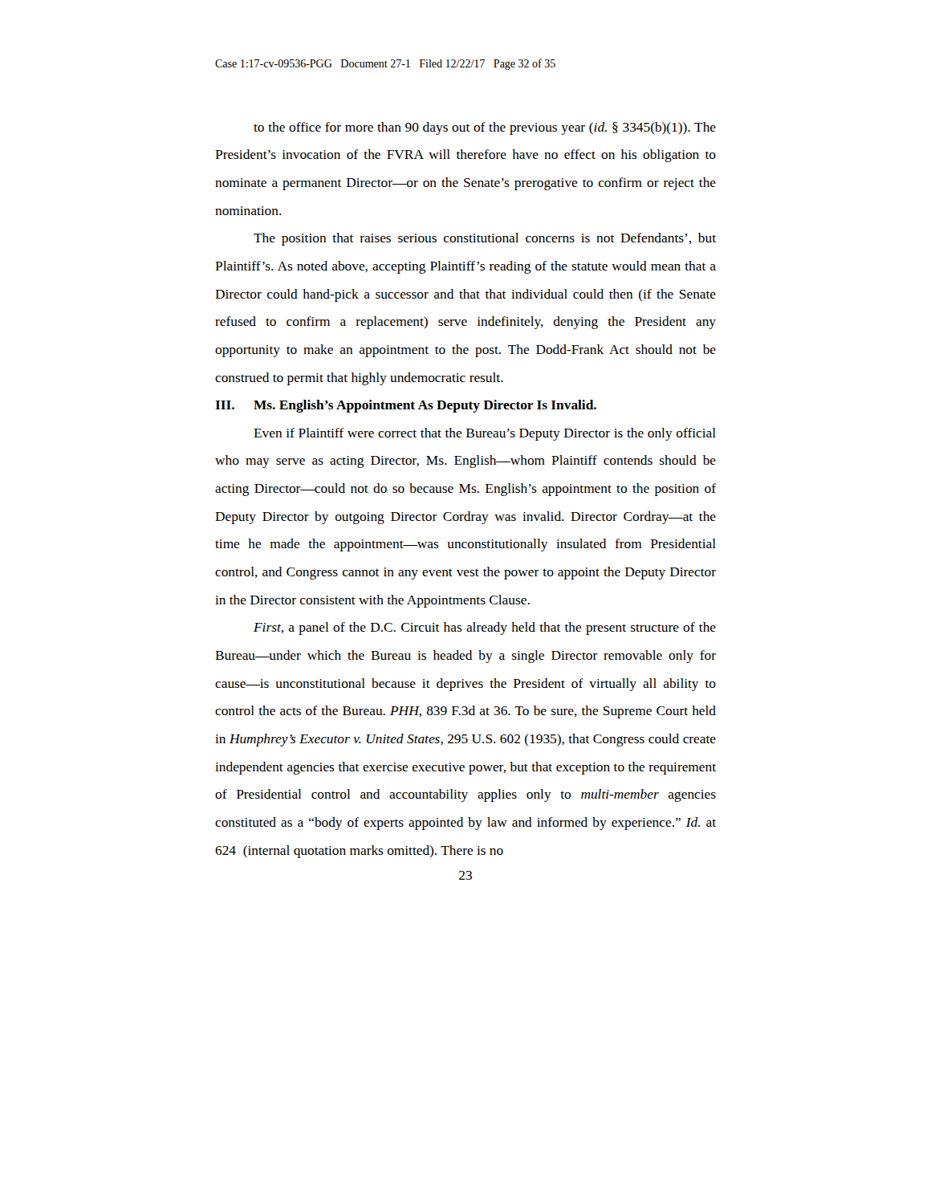Case 1:17-cv-09536-PGG Document 27-1 Filed 12/22/17 Page 32 of 35
to the office for more than 90 days out of the previous year (id. § 3345(b)(1)). The President’s invocation of the FVRA will therefore have no effect on his obligation to nominate a permanent Director—or on the Senate’s prerogative to confirm or reject the nomination.
The position that raises serious constitutional concerns is not Defendants’, but Plaintiff’s. As noted above, accepting Plaintiff’s reading of the statute would mean that a Director could hand-pick a successor and that that individual could then (if the Senate refused to confirm a replacement) serve indefinitely, denying the President any opportunity to make an appointment to the post. The Dodd-Frank Act should not be construed to permit that highly undemocratic result.
III. Ms. English’s Appointment As Deputy Director Is Invalid.
Even if Plaintiff were correct that the Bureau’s Deputy Director is the only official who may serve as acting Director, Ms. English—whom Plaintiff contends should be acting Director—could not do so because Ms. English’s appointment to the position of Deputy Director by outgoing Director Cordray was invalid. Director Cordray—at the time he made the appointment—was unconstitutionally insulated from Presidential control, and Congress cannot in any event vest the power to appoint the Deputy Director in the Director consistent with the Appointments Clause.
First, a panel of the D.C. Circuit has already held that the present structure of the Bureau—under which the Bureau is headed by a single Director removable only for cause—is unconstitutional because it deprives the President of virtually all ability to control the acts of the Bureau. PHH, 839 F.3d at 36. To be sure, the Supreme Court held in Humphrey’s Executor v. United States, 295 U.S. 602 (1935), that Congress could create independent agencies that exercise executive power, but that exception to the requirement of Presidential control and accountability applies only to multi-member agencies constituted as a “body of experts appointed by law and informed by experience.” Id. at 624 (internal quotation marks omitted). There is no
23